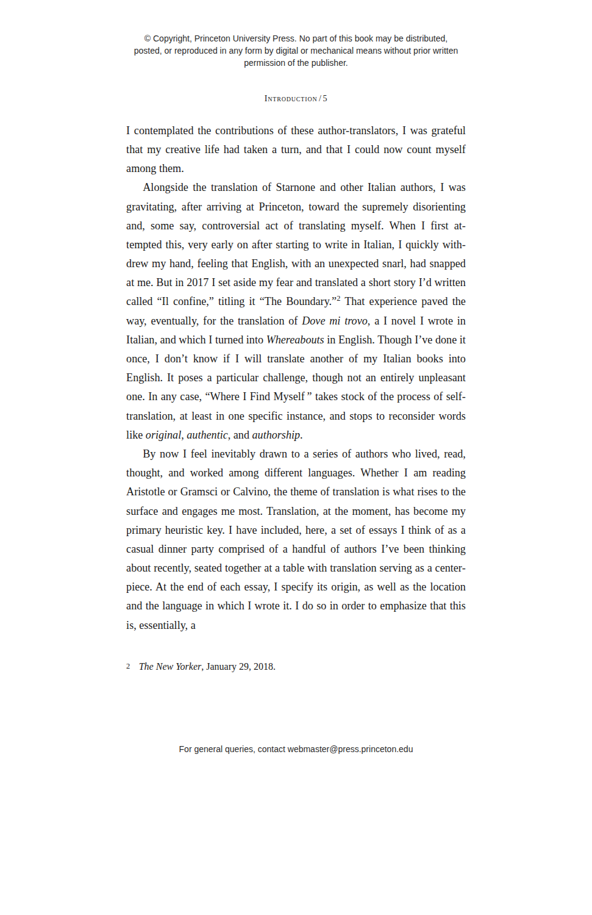© Copyright, Princeton University Press. No part of this book may be distributed, posted, or reproduced in any form by digital or mechanical means without prior written permission of the publisher.
Introduction/5
I contemplated the contributions of these author-translators, I was grateful that my creative life had taken a turn, and that I could now count myself among them.
Alongside the translation of Starnone and other Italian authors, I was gravitating, after arriving at Princeton, toward the supremely disorienting and, some say, controversial act of translating myself. When I first attempted this, very early on after starting to write in Italian, I quickly withdrew my hand, feeling that English, with an unexpected snarl, had snapped at me. But in 2017 I set aside my fear and translated a short story I’d written called “Il confine,” titling it “The Boundary.”2 That experience paved the way, eventually, for the translation of Dove mi trovo, a I novel I wrote in Italian, and which I turned into Whereabouts in English. Though I’ve done it once, I don’t know if I will translate another of my Italian books into English. It poses a particular challenge, though not an entirely unpleasant one. In any case, “Where I Find Myself ” takes stock of the process of self-translation, at least in one specific instance, and stops to reconsider words like original, authentic, and authorship.
By now I feel inevitably drawn to a series of authors who lived, read, thought, and worked among different languages. Whether I am reading Aristotle or Gramsci or Calvino, the theme of translation is what rises to the surface and engages me most. Translation, at the moment, has become my primary heuristic key. I have included, here, a set of essays I think of as a casual dinner party comprised of a handful of authors I’ve been thinking about recently, seated together at a table with translation serving as a centerpiece. At the end of each essay, I specify its origin, as well as the location and the language in which I wrote it. I do so in order to emphasize that this is, essentially, a
2 The New Yorker, January 29, 2018.
For general queries, contact webmaster@press.princeton.edu